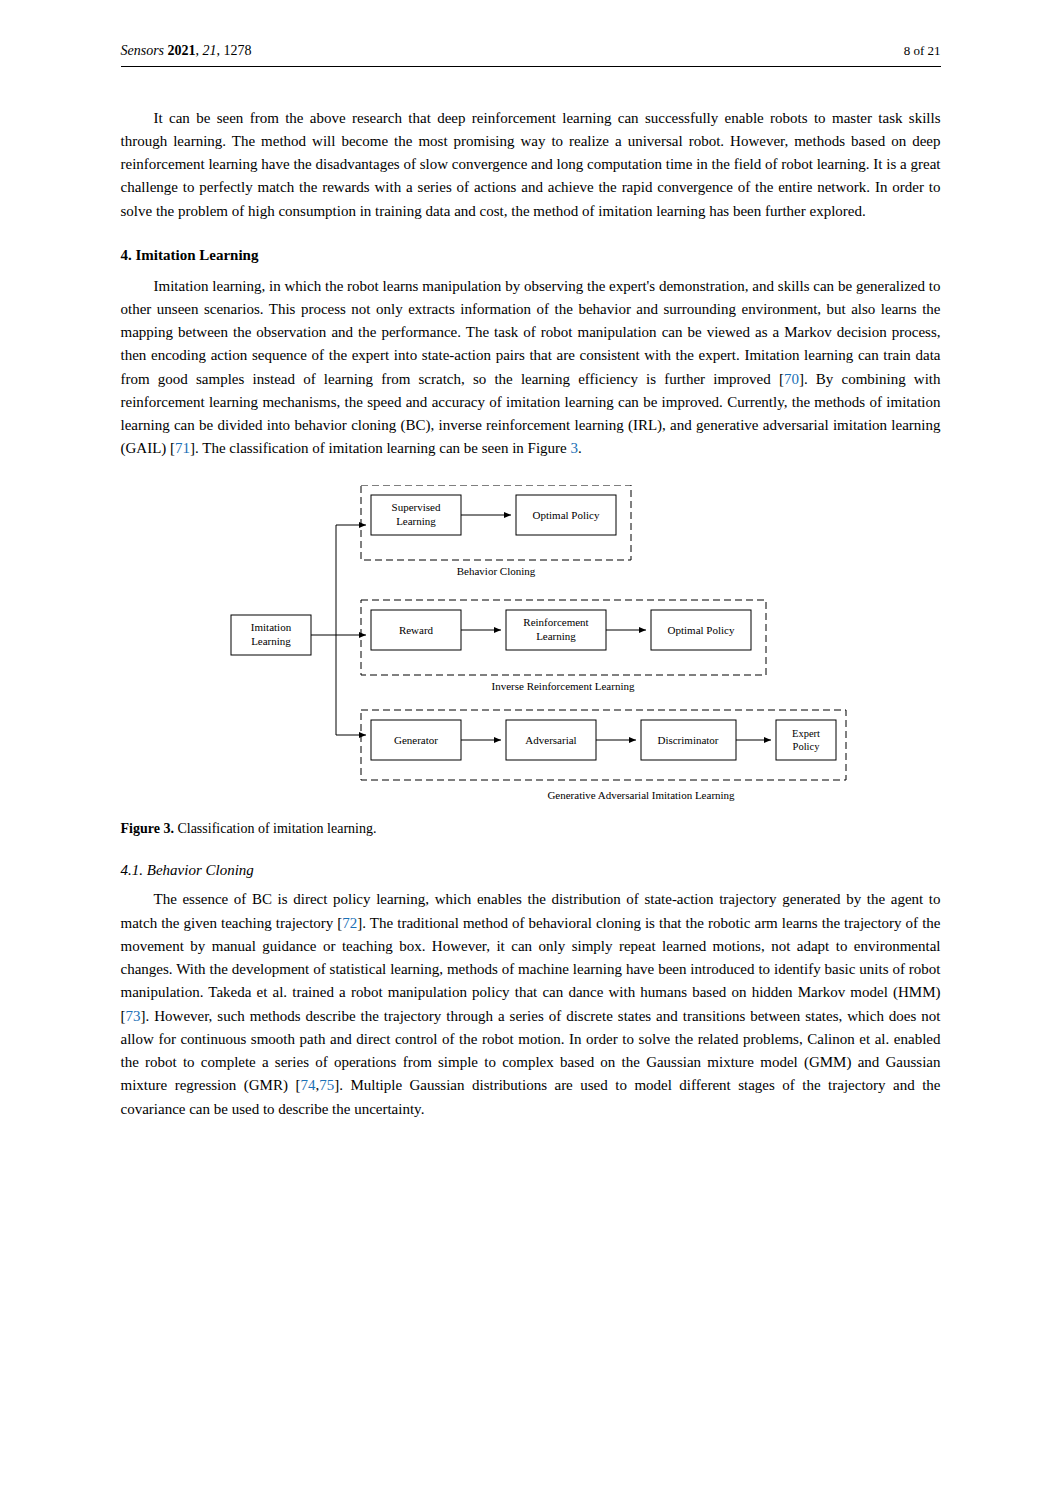Sensors 2021, 21, 1278
8 of 21
It can be seen from the above research that deep reinforcement learning can successfully enable robots to master task skills through learning. The method will become the most promising way to realize a universal robot. However, methods based on deep reinforcement learning have the disadvantages of slow convergence and long computation time in the field of robot learning. It is a great challenge to perfectly match the rewards with a series of actions and achieve the rapid convergence of the entire network. In order to solve the problem of high consumption in training data and cost, the method of imitation learning has been further explored.
4. Imitation Learning
Imitation learning, in which the robot learns manipulation by observing the expert's demonstration, and skills can be generalized to other unseen scenarios. This process not only extracts information of the behavior and surrounding environment, but also learns the mapping between the observation and the performance. The task of robot manipulation can be viewed as a Markov decision process, then encoding action sequence of the expert into state-action pairs that are consistent with the expert. Imitation learning can train data from good samples instead of learning from scratch, so the learning efficiency is further improved [70]. By combining with reinforcement learning mechanisms, the speed and accuracy of imitation learning can be improved. Currently, the methods of imitation learning can be divided into behavior cloning (BC), inverse reinforcement learning (IRL), and generative adversarial imitation learning (GAIL) [71]. The classification of imitation learning can be seen in Figure 3.
Imitation Learning Supervised Learning Optimal Policy Behavior Cloning Reward Reinforcement Learning Optimal Policy Inverse Reinforcement Learning Generator Adversarial Discriminator Expert Policy Generative Adversarial Imitation Learning
Figure 3. Classification of imitation learning.
4.1. Behavior Cloning
The essence of BC is direct policy learning, which enables the distribution of state-action trajectory generated by the agent to match the given teaching trajectory [72]. The traditional method of behavioral cloning is that the robotic arm learns the trajectory of the movement by manual guidance or teaching box. However, it can only simply repeat learned motions, not adapt to environmental changes. With the development of statistical learning, methods of machine learning have been introduced to identify basic units of robot manipulation. Takeda et al. trained a robot manipulation policy that can dance with humans based on hidden Markov model (HMM) [73]. However, such methods describe the trajectory through a series of discrete states and transitions between states, which does not allow for continuous smooth path and direct control of the robot motion. In order to solve the related problems, Calinon et al. enabled the robot to complete a series of operations from simple to complex based on the Gaussian mixture model (GMM) and Gaussian mixture regression (GMR) [74,75]. Multiple Gaussian distributions are used to model different stages of the trajectory and the covariance can be used to describe the uncertainty.